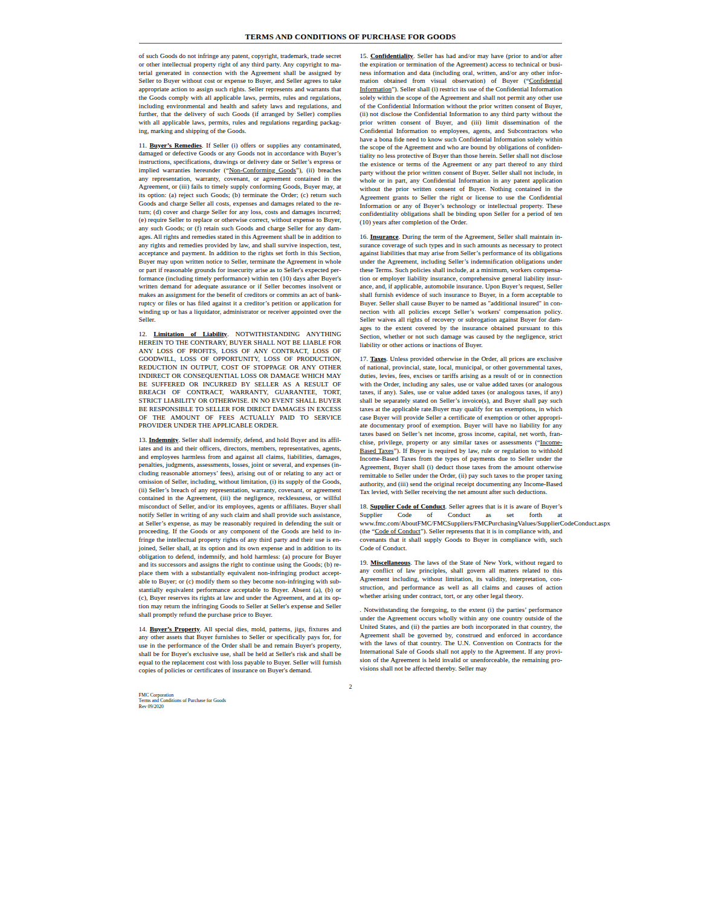TERMS AND CONDITIONS OF PURCHASE FOR GOODS
of such Goods do not infringe any patent, copyright, trademark, trade secret or other intellectual property right of any third party. Any copyright to material generated in connection with the Agreement shall be assigned by Seller to Buyer without cost or expense to Buyer, and Seller agrees to take appropriate action to assign such rights. Seller represents and warrants that the Goods comply with all applicable laws, permits, rules and regulations, including environmental and health and safety laws and regulations, and further, that the delivery of such Goods (if arranged by Seller) complies with all applicable laws, permits, rules and regulations regarding packaging, marking and shipping of the Goods.
11. Buyer’s Remedies. If Seller (i) offers or supplies any contaminated, damaged or defective Goods or any Goods not in accordance with Buyer’s instructions, specifications, drawings or delivery date or Seller’s express or implied warranties hereunder (“Non-Conforming Goods”), (ii) breaches any representation, warranty, covenant, or agreement contained in the Agreement, or (iii) fails to timely supply conforming Goods, Buyer may, at its option: (a) reject such Goods; (b) terminate the Order; (c) return such Goods and charge Seller all costs, expenses and damages related to the return; (d) cover and charge Seller for any loss, costs and damages incurred; (e) require Seller to replace or otherwise correct, without expense to Buyer, any such Goods; or (f) retain such Goods and charge Seller for any damages. All rights and remedies stated in this Agreement shall be in addition to any rights and remedies provided by law, and shall survive inspection, test, acceptance and payment. In addition to the rights set forth in this Section, Buyer may upon written notice to Seller, terminate the Agreement in whole or part if reasonable grounds for insecurity arise as to Seller's expected performance (including timely performance) within ten (10) days after Buyer's written demand for adequate assurance or if Seller becomes insolvent or makes an assignment for the benefit of creditors or commits an act of bankruptcy or files or has filed against it a creditor’s petition or application for winding up or has a liquidator, administrator or receiver appointed over the Seller.
12. Limitation of Liability. NOTWITHSTANDING ANYTHING HEREIN TO THE CONTRARY, BUYER SHALL NOT BE LIABLE FOR ANY LOSS OF PROFITS, LOSS OF ANY CONTRACT, LOSS OF GOODWILL, LOSS OF OPPORTUNITY, LOSS OF PRODUCTION, REDUCTION IN OUTPUT, COST OF STOPPAGE OR ANY OTHER INDIRECT OR CONSEQUENTIAL LOSS OR DAMAGE WHICH MAY BE SUFFERED OR INCURRED BY SELLER AS A RESULT OF BREACH OF CONTRACT, WARRANTY, GUARANTEE, TORT, STRICT LIABILITY OR OTHERWISE. IN NO EVENT SHALL BUYER BE RESPONSIBLE TO SELLER FOR DIRECT DAMAGES IN EXCESS OF THE AMOUNT OF FEES ACTUALLY PAID TO SERVICE PROVIDER UNDER THE APPLICABLE ORDER.
13. Indemnity. Seller shall indemnify, defend, and hold Buyer and its affiliates and its and their officers, directors, members, representatives, agents, and employees harmless from and against all claims, liabilities, damages, penalties, judgments, assessments, losses, joint or several, and expenses (including reasonable attorneys’ fees), arising out of or relating to any act or omission of Seller, including, without limitation, (i) its supply of the Goods, (ii) Seller’s breach of any representation, warranty, covenant, or agreement contained in the Agreement, (iii) the negligence, recklessness, or willful misconduct of Seller, and/or its employees, agents or affiliates. Buyer shall notify Seller in writing of any such claim and shall provide such assistance, at Seller’s expense, as may be reasonably required in defending the suit or proceeding. If the Goods or any component of the Goods are held to infringe the intellectual property rights of any third party and their use is enjoined, Seller shall, at its option and its own expense and in addition to its obligation to defend, indemnify, and hold harmless: (a) procure for Buyer and its successors and assigns the right to continue using the Goods; (b) replace them with a substantially equivalent non-infringing product acceptable to Buyer; or (c) modify them so they become non-infringing with substantially equivalent performance acceptable to Buyer. Absent (a), (b) or (c), Buyer reserves its rights at law and under the Agreement, and at its option may return the infringing Goods to Seller at Seller's expense and Seller shall promptly refund the purchase price to Buyer.
14. Buyer’s Property. All special dies, mold, patterns, jigs, fixtures and any other assets that Buyer furnishes to Seller or specifically pays for, for use in the performance of the Order shall be and remain Buyer's property, shall be for Buyer's exclusive use, shall be held at Seller's risk and shall be equal to the replacement cost with loss payable to Buyer. Seller will furnish copies of policies or certificates of insurance on Buyer's demand.
15. Confidentiality. Seller has had and/or may have (prior to and/or after the expiration or termination of the Agreement) access to technical or business information and data (including oral, written, and/or any other information obtained from visual observation) of Buyer (“Confidential Information”). Seller shall (i) restrict its use of the Confidential Information solely within the scope of the Agreement and shall not permit any other use of the Confidential Information without the prior written consent of Buyer, (ii) not disclose the Confidential Information to any third party without the prior written consent of Buyer, and (iii) limit dissemination of the Confidential Information to employees, agents, and Subcontractors who have a bona fide need to know such Confidential Information solely within the scope of the Agreement and who are bound by obligations of confidentiality no less protective of Buyer than those herein. Seller shall not disclose the existence or terms of the Agreement or any part thereof to any third party without the prior written consent of Buyer. Seller shall not include, in whole or in part, any Confidential Information in any patent application without the prior written consent of Buyer. Nothing contained in the Agreement grants to Seller the right or license to use the Confidential Information or any of Buyer’s technology or intellectual property. These confidentiality obligations shall be binding upon Seller for a period of ten (10) years after completion of the Order.
16. Insurance. During the term of the Agreement, Seller shall maintain insurance coverage of such types and in such amounts as necessary to protect against liabilities that may arise from Seller’s performance of its obligations under the Agreement, including Seller’s indemnification obligations under these Terms. Such policies shall include, at a minimum, workers compensation or employer liability insurance, comprehensive general liability insurance, and, if applicable, automobile insurance. Upon Buyer’s request, Seller shall furnish evidence of such insurance to Buyer, in a form acceptable to Buyer. Seller shall cause Buyer to be named as "additional insured" in connection with all policies except Seller’s workers' compensation policy. Seller waives all rights of recovery or subrogation against Buyer for damages to the extent covered by the insurance obtained pursuant to this Section, whether or not such damage was caused by the negligence, strict liability or other actions or inactions of Buyer.
17. Taxes. Unless provided otherwise in the Order, all prices are exclusive of national, provincial, state, local, municipal, or other governmental taxes, duties, levies, fees, excises or tariffs arising as a result of or in connection with the Order, including any sales, use or value added taxes (or analogous taxes, if any). Sales, use or value added taxes (or analogous taxes, if any) shall be separately stated on Seller’s invoice(s), and Buyer shall pay such taxes at the applicable rate.Buyer may qualify for tax exemptions, in which case Buyer will provide Seller a certificate of exemption or other appropriate documentary proof of exemption. Buyer will have no liability for any taxes based on Seller’s net income, gross income, capital, net worth, franchise, privilege, property or any similar taxes or assessments (“Income-Based Taxes”). If Buyer is required by law, rule or regulation to withhold Income-Based Taxes from the types of payments due to Seller under the Agreement, Buyer shall (i) deduct those taxes from the amount otherwise remittable to Seller under the Order, (ii) pay such taxes to the proper taxing authority, and (iii) send the original receipt documenting any Income-Based Tax levied, with Seller receiving the net amount after such deductions.
18. Supplier Code of Conduct. Seller agrees that is it is aware of Buyer’s Supplier Code of Conduct as set forth at www.fmc.com/AboutFMC/FMCSuppliers/FMCPurchasingValues/SupplierCodeConduct.aspx (the “Code of Conduct”). Seller represents that it is in compliance with, and covenants that it shall supply Goods to Buyer in compliance with, such Code of Conduct.
19. Miscellaneous. The laws of the State of New York, without regard to any conflict of law principles, shall govern all matters related to this Agreement including, without limitation, its validity, interpretation, construction, and performance as well as all claims and causes of action whether arising under contract, tort, or any other legal theory.
. Notwithstanding the foregoing, to the extent (i) the parties’ performance under the Agreement occurs wholly within any one country outside of the United States, and (ii) the parties are both incorporated in that country, the Agreement shall be governed by, construed and enforced in accordance with the laws of that country. The U.N. Convention on Contracts for the International Sale of Goods shall not apply to the Agreement. If any provision of the Agreement is held invalid or unenforceable, the remaining provisions shall not be affected thereby. Seller may
2
FMC Corporation
Terms and Conditions of Purchase for Goods
Rev 09/2020